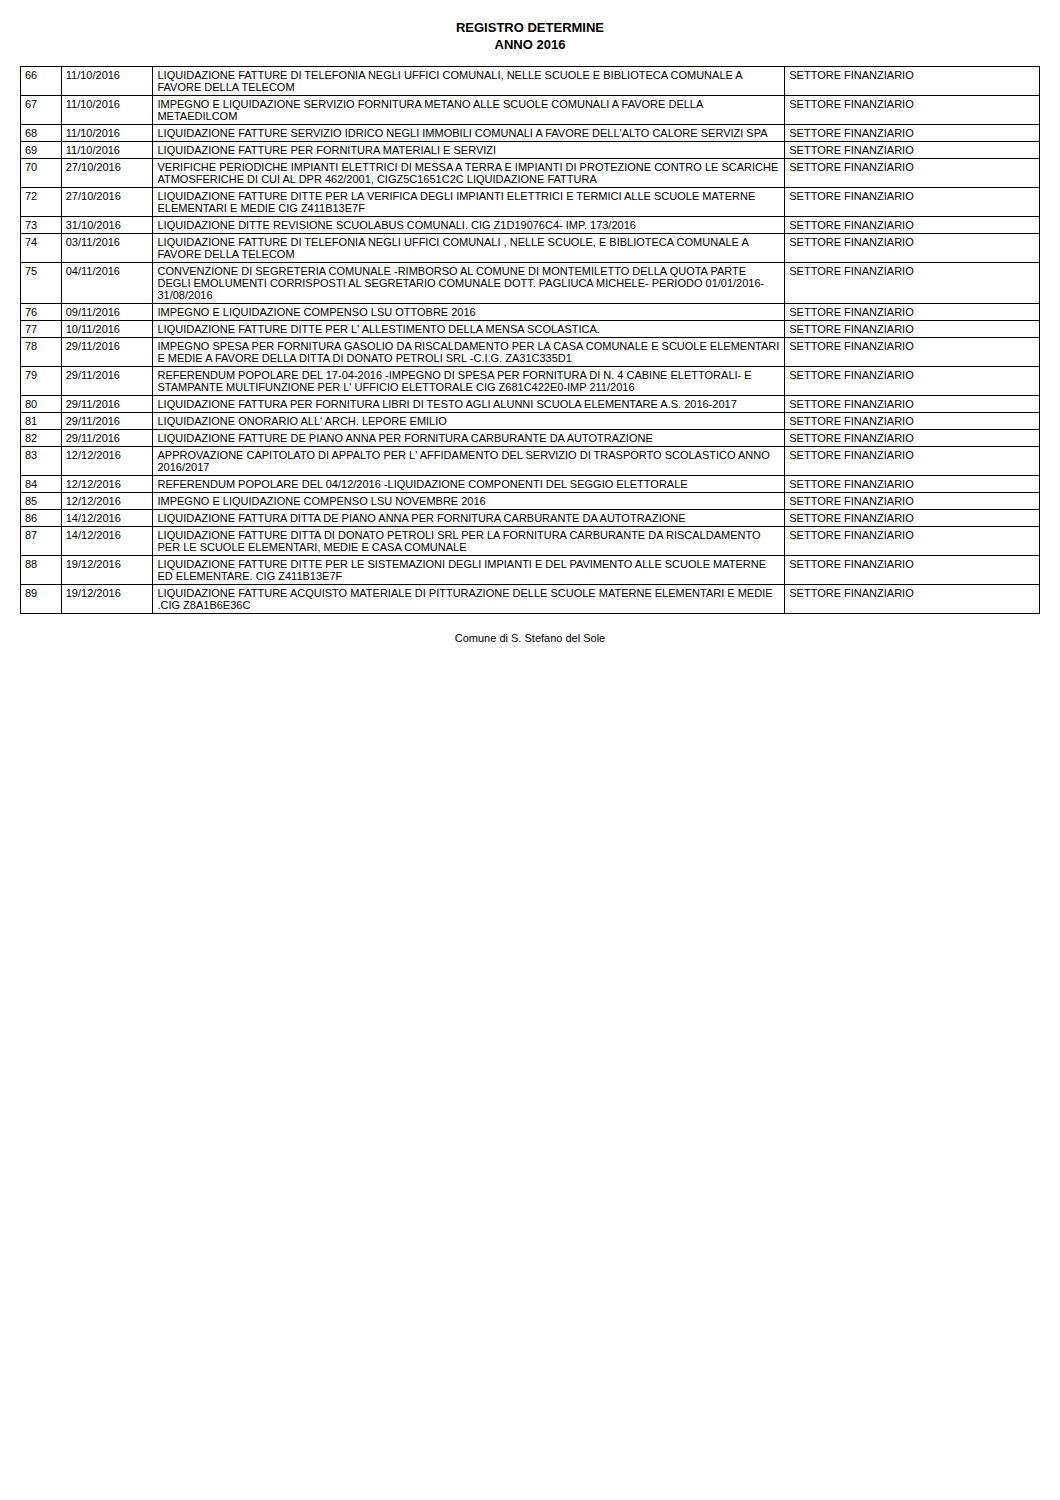REGISTRO DETERMINE
ANNO 2016
| 66 | 11/10/2016 | LIQUIDAZIONE FATTURE DI TELEFONIA NEGLI UFFICI COMUNALI, NELLE SCUOLE E BIBLIOTECA COMUNALE A FAVORE DELLA TELECOM | SETTORE FINANZIARIO |
| 67 | 11/10/2016 | IMPEGNO E LIQUIDAZIONE SERVIZIO FORNITURA METANO ALLE SCUOLE COMUNALI A FAVORE DELLA METAEDILCOM | SETTORE FINANZIARIO |
| 68 | 11/10/2016 | LIQUIDAZIONE FATTURE SERVIZIO IDRICO NEGLI IMMOBILI COMUNALI A FAVORE DELL'ALTO CALORE SERVIZI SPA | SETTORE FINANZIARIO |
| 69 | 11/10/2016 | LIQUIDAZIONE FATTURE PER FORNITURA MATERIALI E SERVIZI | SETTORE FINANZIARIO |
| 70 | 27/10/2016 | VERIFICHE PERIODICHE IMPIANTI ELETTRICI DI MESSA A TERRA E IMPIANTI DI PROTEZIONE CONTRO LE SCARICHE ATMOSFERICHE DI CUI AL DPR 462/2001, CIGZ5C1651C2C LIQUIDAZIONE FATTURA | SETTORE FINANZIARIO |
| 72 | 27/10/2016 | LIQUIDAZIONE FATTURE DITTE PER LA VERIFICA DEGLI IMPIANTI ELETTRICI E TERMICI ALLE SCUOLE MATERNE ELEMENTARI E MEDIE CIG Z411B13E7F | SETTORE FINANZIARIO |
| 73 | 31/10/2016 | LIQUIDAZIONE DITTE REVISIONE SCUOLABUS COMUNALI. CIG Z1D19076C4- IMP. 173/2016 | SETTORE FINANZIARIO |
| 74 | 03/11/2016 | LIQUIDAZIONE FATTURE DI TELEFONIA NEGLI UFFICI COMUNALI , NELLE SCUOLE, E BIBLIOTECA COMUNALE A FAVORE DELLA TELECOM | SETTORE FINANZIARIO |
| 75 | 04/11/2016 | CONVENZIONE DI SEGRETERIA COMUNALE -RIMBORSO AL COMUNE DI MONTEMILETTO DELLA QUOTA PARTE DEGLI EMOLUMENTI CORRISPOSTI AL SEGRETARIO COMUNALE DOTT. PAGLIUCA MICHELE- PERIODO 01/01/2016-31/08/2016 | SETTORE FINANZIARIO |
| 76 | 09/11/2016 | IMPEGNO E LIQUIDAZIONE COMPENSO LSU OTTOBRE 2016 | SETTORE FINANZIARIO |
| 77 | 10/11/2016 | LIQUIDAZIONE FATTURE DITTE PER L' ALLESTIMENTO DELLA MENSA SCOLASTICA. | SETTORE FINANZIARIO |
| 78 | 29/11/2016 | IMPEGNO SPESA PER FORNITURA GASOLIO DA RISCALDAMENTO PER LA CASA COMUNALE E SCUOLE ELEMENTARI E MEDIE A FAVORE DELLA DITTA DI DONATO PETROLI SRL -C.I.G. ZA31C335D1 | SETTORE FINANZIARIO |
| 79 | 29/11/2016 | REFERENDUM POPOLARE DEL 17-04-2016 -IMPEGNO DI SPESA PER FORNITURA DI N. 4 CABINE ELETTORALI- E STAMPANTE MULTIFUNZIONE PER L' UFFICIO ELETTORALE CIG Z681C422E0-IMP 211/2016 | SETTORE FINANZIARIO |
| 80 | 29/11/2016 | LIQUIDAZIONE FATTURA PER FORNITURA LIBRI DI TESTO AGLI ALUNNI SCUOLA ELEMENTARE A.S. 2016-2017 | SETTORE FINANZIARIO |
| 81 | 29/11/2016 | LIQUIDAZIONE ONORARIO ALL' ARCH. LEPORE EMILIO | SETTORE FINANZIARIO |
| 82 | 29/11/2016 | LIQUIDAZIONE FATTURE DE PIANO ANNA PER FORNITURA CARBURANTE DA AUTOTRAZIONE | SETTORE FINANZIARIO |
| 83 | 12/12/2016 | APPROVAZIONE CAPITOLATO DI APPALTO PER L' AFFIDAMENTO DEL SERVIZIO DI TRASPORTO SCOLASTICO ANNO 2016/2017 | SETTORE FINANZIARIO |
| 84 | 12/12/2016 | REFERENDUM POPOLARE DEL 04/12/2016 -LIQUIDAZIONE COMPONENTI DEL SEGGIO ELETTORALE | SETTORE FINANZIARIO |
| 85 | 12/12/2016 | IMPEGNO E LIQUIDAZIONE COMPENSO LSU NOVEMBRE 2016 | SETTORE FINANZIARIO |
| 86 | 14/12/2016 | LIQUIDAZIONE FATTURA DITTA DE PIANO ANNA PER FORNITURA CARBURANTE DA AUTOTRAZIONE | SETTORE FINANZIARIO |
| 87 | 14/12/2016 | LIQUIDAZIONE FATTURE DITTA DI DONATO PETROLI SRL PER LA FORNITURA CARBURANTE DA RISCALDAMENTO PER LE SCUOLE ELEMENTARI, MEDIE E CASA COMUNALE | SETTORE FINANZIARIO |
| 88 | 19/12/2016 | LIQUIDAZIONE FATTURE DITTE PER LE SISTEMAZIONI DEGLI IMPIANTI E DEL PAVIMENTO ALLE SCUOLE MATERNE ED ELEMENTARE. CIG Z411B13E7F | SETTORE FINANZIARIO |
| 89 | 19/12/2016 | LIQUIDAZIONE FATTURE ACQUISTO MATERIALE DI PITTURAZIONE DELLE SCUOLE MATERNE ELEMENTARI E MEDIE .CIG Z8A1B6E36C | SETTORE FINANZIARIO |
Comune di S. Stefano del Sole